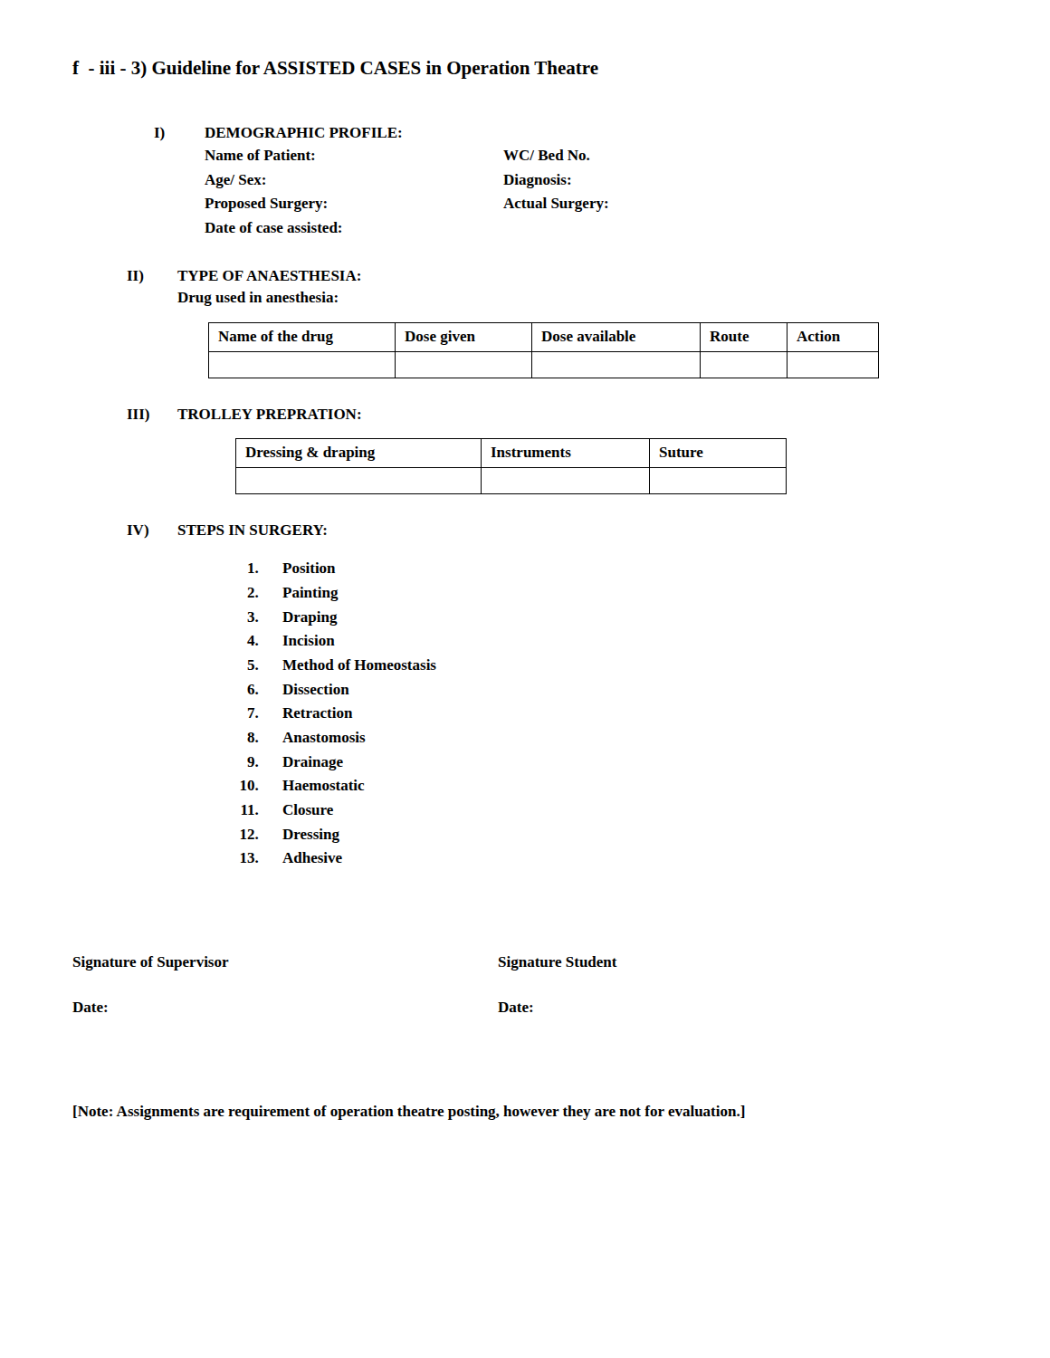f - iii - 3) Guideline for ASSISTED CASES in Operation Theatre
I) DEMOGRAPHIC PROFILE:
Name of Patient:
WC/ Bed No.
Age/ Sex:
Diagnosis:
Proposed Surgery:
Actual Surgery:
Date of case assisted:
II) TYPE OF ANAESTHESIA:
Drug used in anesthesia:
| Name of the drug | Dose given | Dose available | Route | Action |
| --- | --- | --- | --- | --- |
III) TROLLEY PREPRATION:
| Dressing & draping | Instruments | Suture |
| --- | --- | --- |
IV) STEPS IN SURGERY:
Position
Painting
Draping
Incision
Method of Homeostasis
Dissection
Retraction
Anastomosis
Drainage
Haemostatic
Closure
Dressing
Adhesive
Signature of Supervisor
Signature Student
Date:
Date:
[Note: Assignments are requirement of operation theatre posting, however they are not for evaluation.]